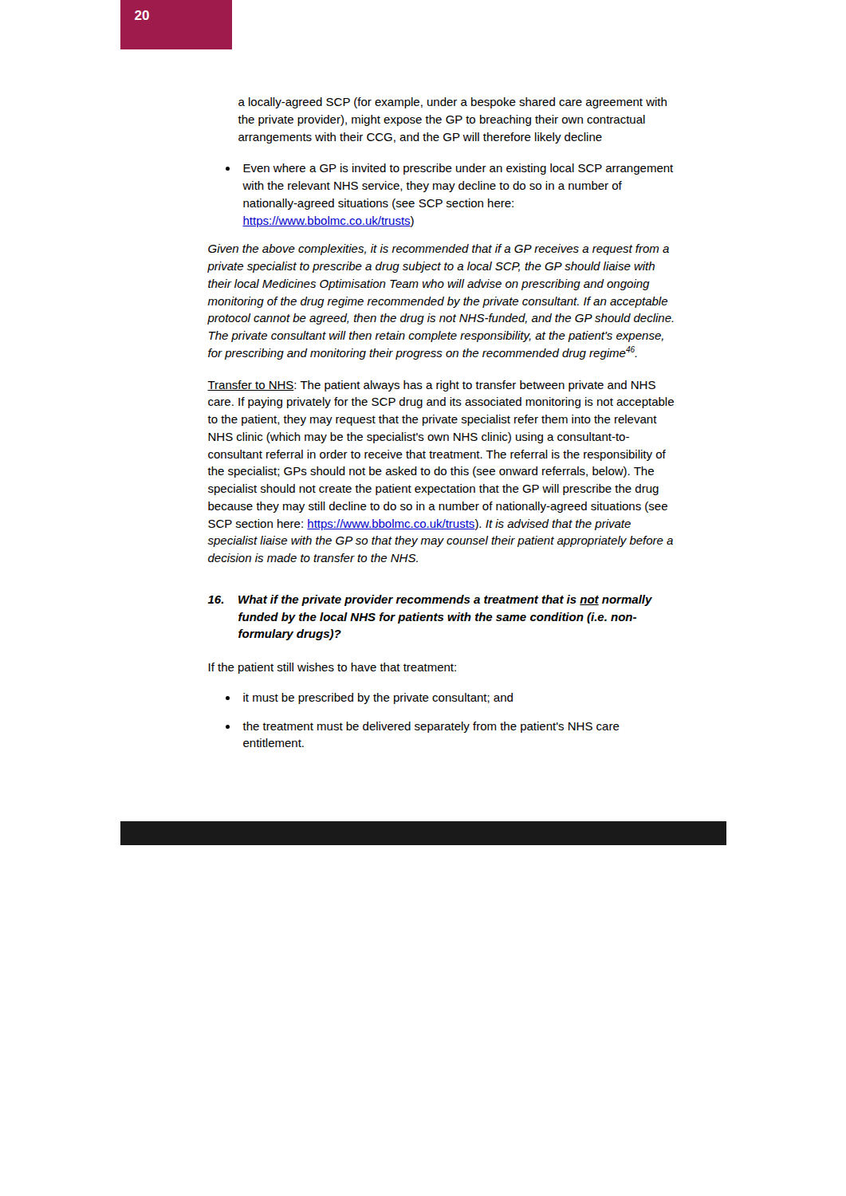20
a locally-agreed SCP (for example, under a bespoke shared care agreement with the private provider), might expose the GP to breaching their own contractual arrangements with their CCG, and the GP will therefore likely decline
Even where a GP is invited to prescribe under an existing local SCP arrangement with the relevant NHS service, they may decline to do so in a number of nationally-agreed situations (see SCP section here: https://www.bbolmc.co.uk/trusts)
Given the above complexities, it is recommended that if a GP receives a request from a private specialist to prescribe a drug subject to a local SCP, the GP should liaise with their local Medicines Optimisation Team who will advise on prescribing and ongoing monitoring of the drug regime recommended by the private consultant. If an acceptable protocol cannot be agreed, then the drug is not NHS-funded, and the GP should decline. The private consultant will then retain complete responsibility, at the patient's expense, for prescribing and monitoring their progress on the recommended drug regime46.
Transfer to NHS: The patient always has a right to transfer between private and NHS care. If paying privately for the SCP drug and its associated monitoring is not acceptable to the patient, they may request that the private specialist refer them into the relevant NHS clinic (which may be the specialist's own NHS clinic) using a consultant-to-consultant referral in order to receive that treatment. The referral is the responsibility of the specialist; GPs should not be asked to do this (see onward referrals, below). The specialist should not create the patient expectation that the GP will prescribe the drug because they may still decline to do so in a number of nationally-agreed situations (see SCP section here: https://www.bbolmc.co.uk/trusts). It is advised that the private specialist liaise with the GP so that they may counsel their patient appropriately before a decision is made to transfer to the NHS.
16. What if the private provider recommends a treatment that is not normally funded by the local NHS for patients with the same condition (i.e. non-formulary drugs)?
If the patient still wishes to have that treatment:
it must be prescribed by the private consultant; and
the treatment must be delivered separately from the patient's NHS care entitlement.